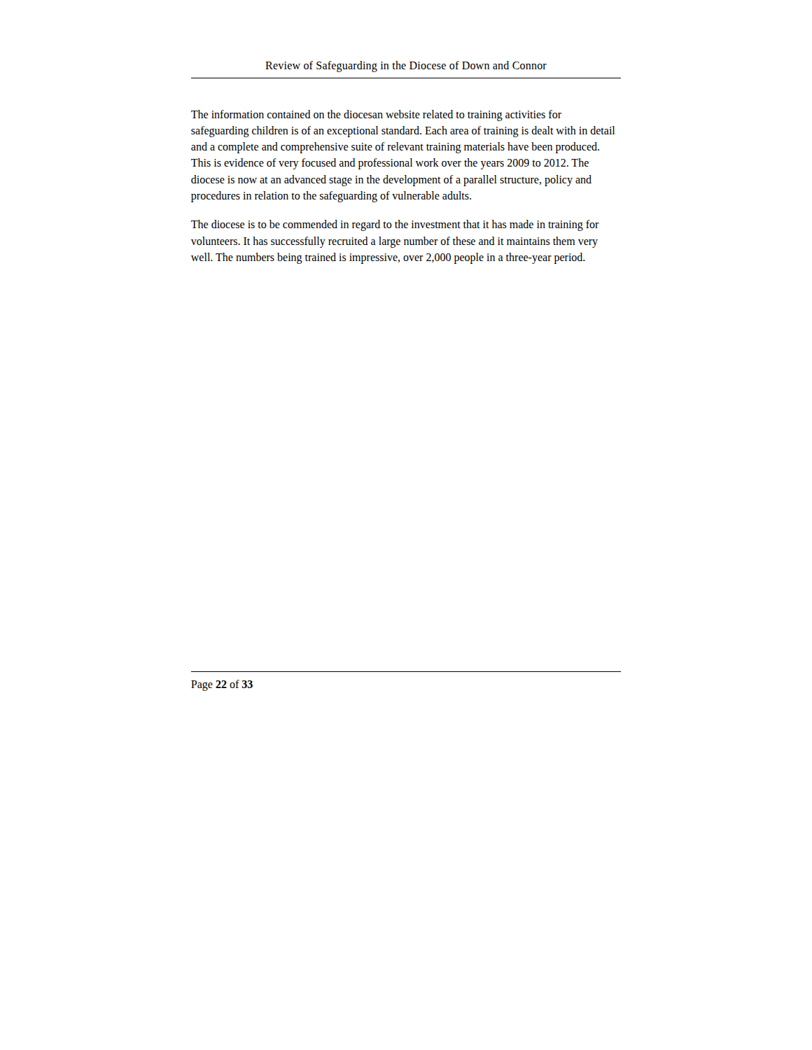Review of Safeguarding in the Diocese of Down and Connor
The information contained on the diocesan website related to training activities for safeguarding children is of an exceptional standard. Each area of training is dealt with in detail and a complete and comprehensive suite of relevant training materials have been produced. This is evidence of very focused and professional work over the years 2009 to 2012. The diocese is now at an advanced stage in the development of a parallel structure, policy and procedures in relation to the safeguarding of vulnerable adults.
The diocese is to be commended in regard to the investment that it has made in training for volunteers. It has successfully recruited a large number of these and it maintains them very well. The numbers being trained is impressive, over 2,000 people in a three-year period.
Page 22 of 33